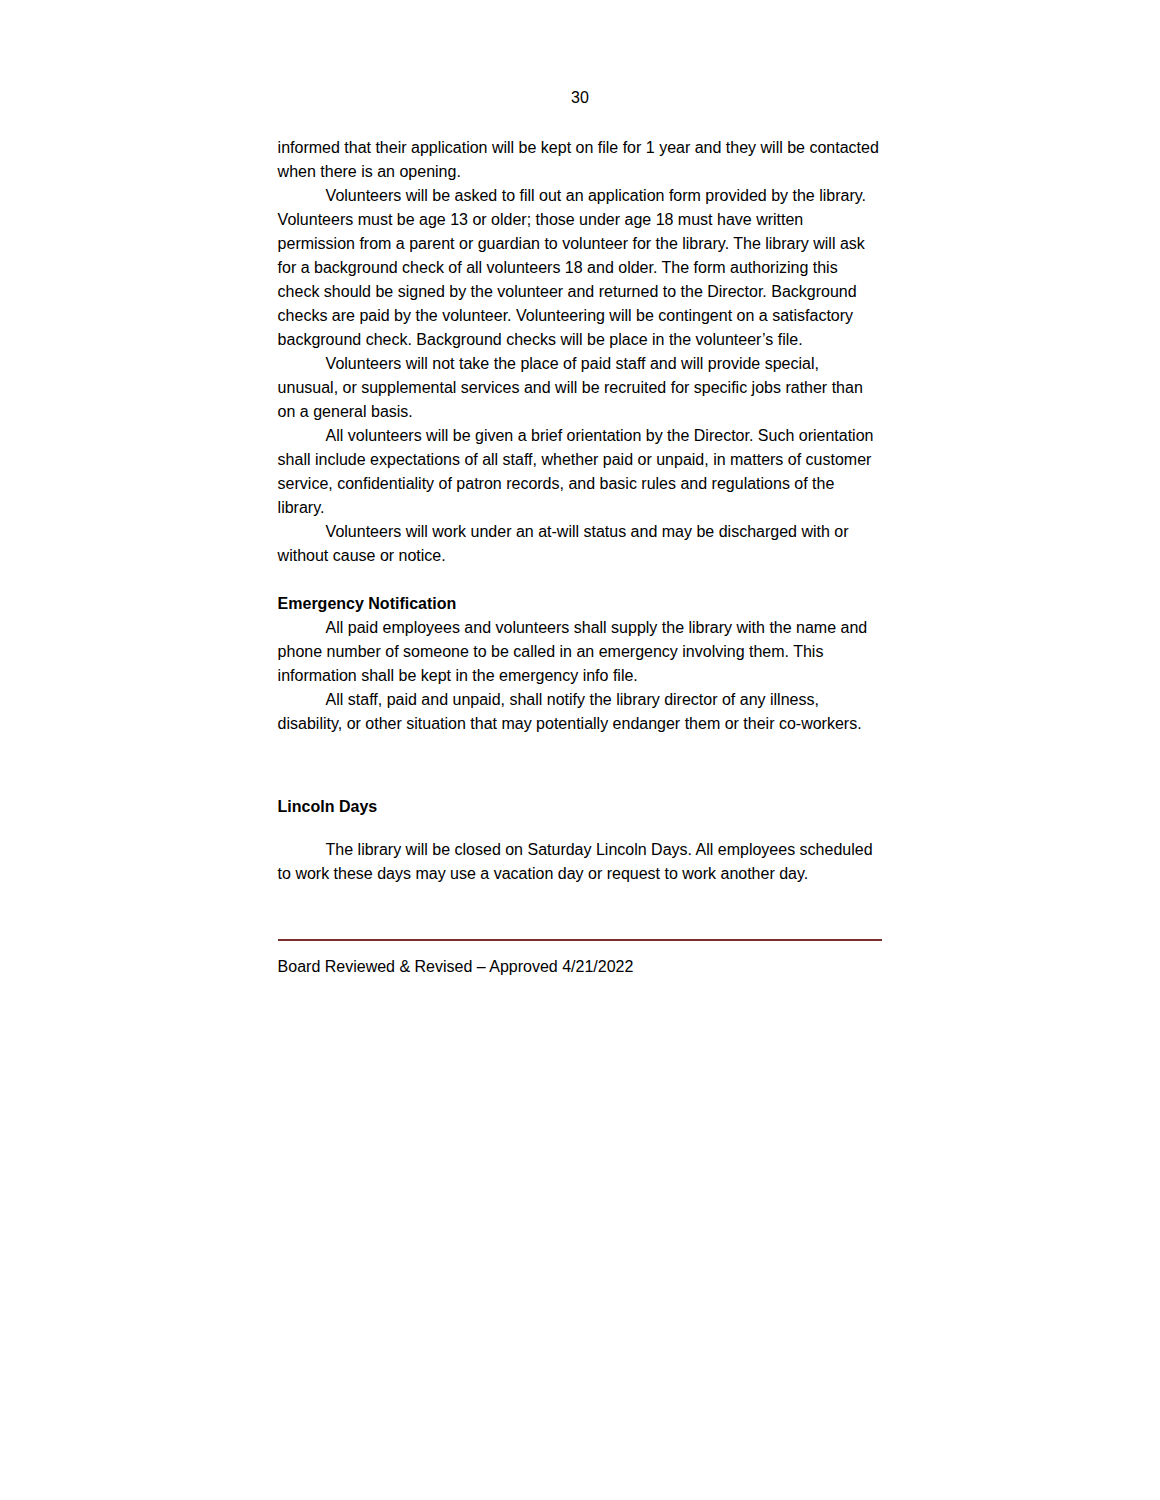30
informed that their application will be kept on file for 1 year and they will be contacted when there is an opening.
Volunteers will be asked to fill out an application form provided by the library. Volunteers must be age 13 or older; those under age 18 must have written permission from a parent or guardian to volunteer for the library. The library will ask for a background check of all volunteers 18 and older. The form authorizing this check should be signed by the volunteer and returned to the Director. Background checks are paid by the volunteer. Volunteering will be contingent on a satisfactory background check. Background checks will be place in the volunteer’s file.
Volunteers will not take the place of paid staff and will provide special, unusual, or supplemental services and will be recruited for specific jobs rather than on a general basis.
All volunteers will be given a brief orientation by the Director. Such orientation shall include expectations of all staff, whether paid or unpaid, in matters of customer service, confidentiality of patron records, and basic rules and regulations of the library.
Volunteers will work under an at-will status and may be discharged with or without cause or notice.
Emergency Notification
All paid employees and volunteers shall supply the library with the name and phone number of someone to be called in an emergency involving them. This information shall be kept in the emergency info file.
All staff, paid and unpaid, shall notify the library director of any illness, disability, or other situation that may potentially endanger them or their co-workers.
Lincoln Days
The library will be closed on Saturday Lincoln Days. All employees scheduled to work these days may use a vacation day or request to work another day.
Board Reviewed & Revised – Approved 4/21/2022